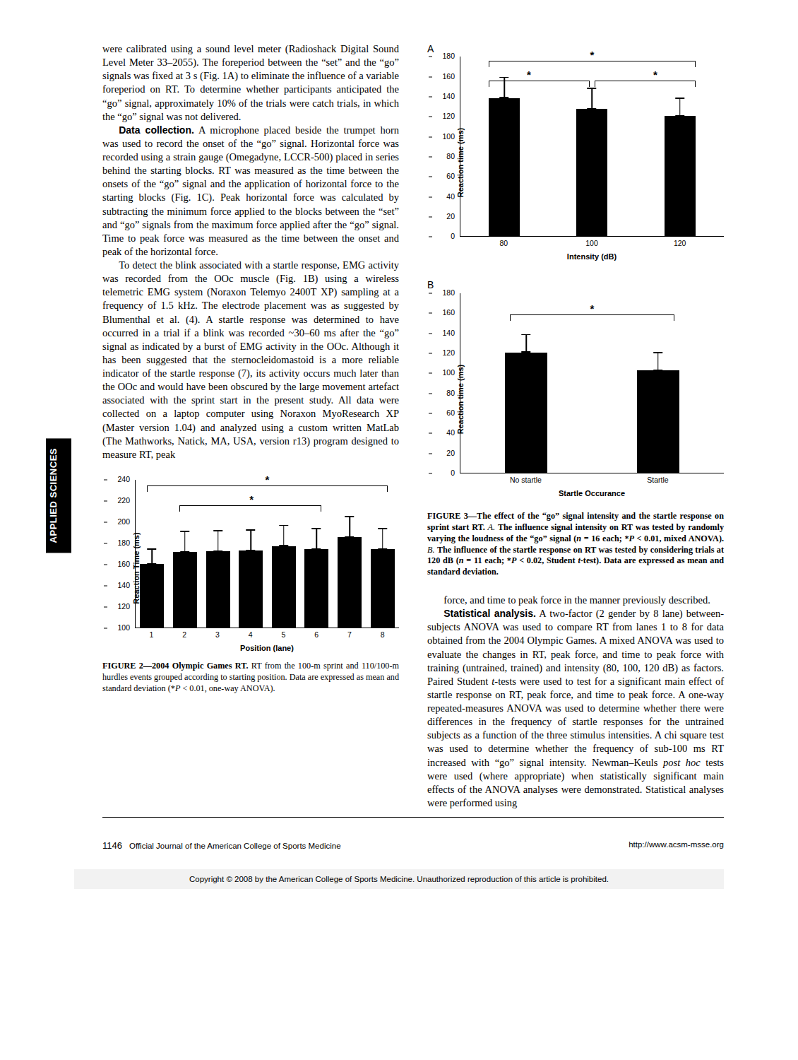APPLIED SCIENCES
were calibrated using a sound level meter (Radioshack Digital Sound Level Meter 33–2055). The foreperiod between the “set” and the “go” signals was fixed at 3 s (Fig. 1A) to eliminate the influence of a variable foreperiod on RT. To determine whether participants anticipated the “go” signal, approximately 10% of the trials were catch trials, in which the “go” signal was not delivered.
Data collection. A microphone placed beside the trumpet horn was used to record the onset of the “go” signal. Horizontal force was recorded using a strain gauge (Omegadyne, LCCR-500) placed in series behind the starting blocks. RT was measured as the time between the onsets of the “go” signal and the application of horizontal force to the starting blocks (Fig. 1C). Peak horizontal force was calculated by subtracting the minimum force applied to the blocks between the “set” and “go” signals from the maximum force applied after the “go” signal. Time to peak force was measured as the time between the onset and peak of the horizontal force.
To detect the blink associated with a startle response, EMG activity was recorded from the OOc muscle (Fig. 1B) using a wireless telemetric EMG system (Noraxon Telemyo 2400T XP) sampling at a frequency of 1.5 kHz. The electrode placement was as suggested by Blumenthal et al. (4). A startle response was determined to have occurred in a trial if a blink was recorded ~30–60 ms after the “go” signal as indicated by a burst of EMG activity in the OOc. Although it has been suggested that the sternocleidomastoid is a more reliable indicator of the startle response (7), its activity occurs much later than the OOc and would have been obscured by the large movement artefact associated with the sprint start in the present study. All data were collected on a laptop computer using Noraxon MyoResearch XP (Master version 1.04) and analyzed using a custom written MatLab (The Mathworks, Natick, MA, USA, version r13) program designed to measure RT, peak
Reaction Time (ms)
240 220 200 180 160 140 120 100
*
*
12345678
Position (lane)
FIGURE 2—2004 Olympic Games RT. RT from the 100-m sprint and 110/100-m hurdles events grouped according to starting position. Data are expressed as mean and standard deviation (*P < 0.01, one-way ANOVA).
A
Reaction time (ms)
180 160 140 120 100 80 60 40 20 0
*
*
*
80100120
Intensity (dB)
B
Reaction time (ms)
180 160 140 120 100 80 60 40 20 0
*
No startle Startle
Startle Occurance
FIGURE 3—The effect of the “go” signal intensity and the startle response on sprint start RT. A. The influence signal intensity on RT was tested by randomly varying the loudness of the “go” signal (n = 16 each; *P < 0.01, mixed ANOVA). B. The influence of the startle response on RT was tested by considering trials at 120 dB (n = 11 each; *P < 0.02, Student t-test). Data are expressed as mean and standard deviation.
force, and time to peak force in the manner previously described.
Statistical analysis. A two-factor (2 gender by 8 lane) between-subjects ANOVA was used to compare RT from lanes 1 to 8 for data obtained from the 2004 Olympic Games. A mixed ANOVA was used to evaluate the changes in RT, peak force, and time to peak force with training (untrained, trained) and intensity (80, 100, 120 dB) as factors. Paired Student t-tests were used to test for a significant main effect of startle response on RT, peak force, and time to peak force. A one-way repeated-measures ANOVA was used to determine whether there were differences in the frequency of startle responses for the untrained subjects as a function of the three stimulus intensities. A chi square test was used to determine whether the frequency of sub-100 ms RT increased with “go” signal intensity. Newman–Keuls post hoc tests were used (where appropriate) when statistically significant main effects of the ANOVA analyses were demonstrated. Statistical analyses were performed using
1146 Official Journal of the American College of Sports Medicine
http://www.acsm-msse.org
Copyright © 2008 by the American College of Sports Medicine. Unauthorized reproduction of this article is prohibited.